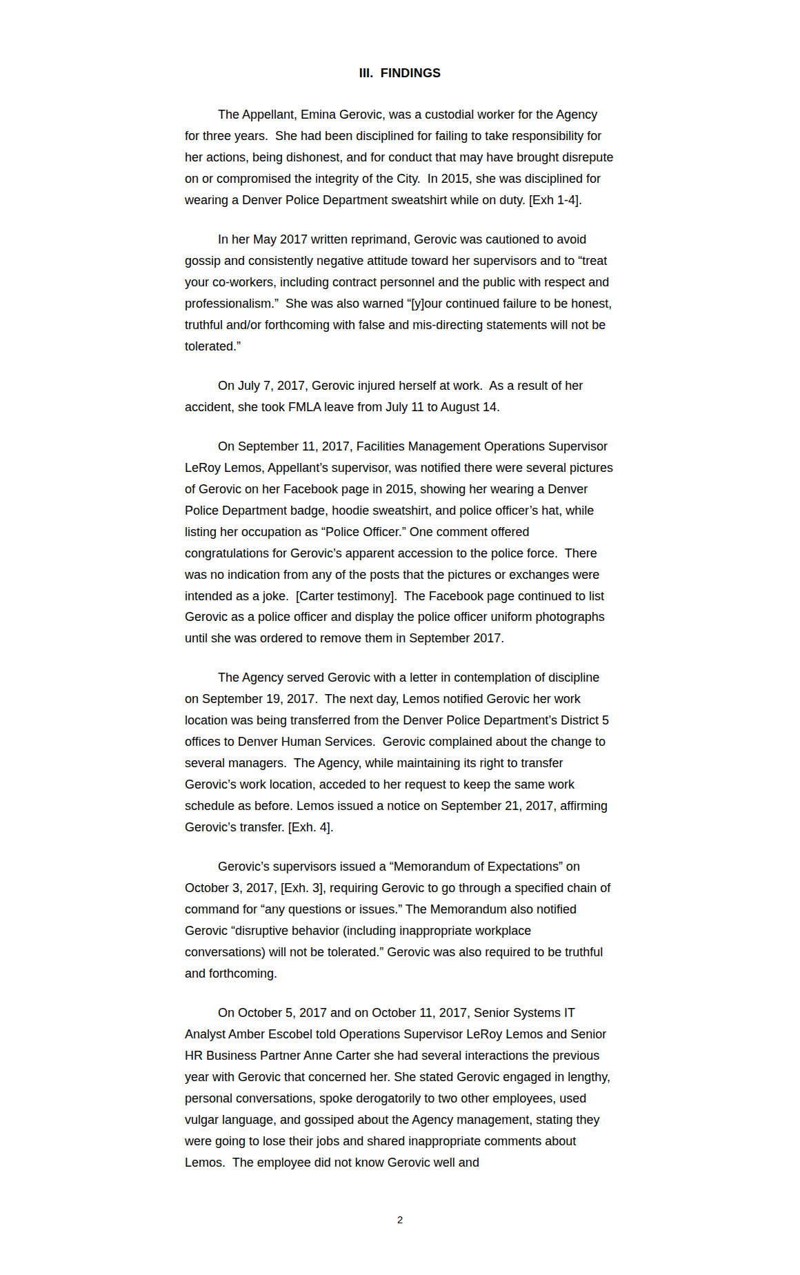III. FINDINGS
The Appellant, Emina Gerovic, was a custodial worker for the Agency for three years. She had been disciplined for failing to take responsibility for her actions, being dishonest, and for conduct that may have brought disrepute on or compromised the integrity of the City. In 2015, she was disciplined for wearing a Denver Police Department sweatshirt while on duty. [Exh 1-4].
In her May 2017 written reprimand, Gerovic was cautioned to avoid gossip and consistently negative attitude toward her supervisors and to “treat your co-workers, including contract personnel and the public with respect and professionalism.” She was also warned “[y]our continued failure to be honest, truthful and/or forthcoming with false and mis-directing statements will not be tolerated.”
On July 7, 2017, Gerovic injured herself at work. As a result of her accident, she took FMLA leave from July 11 to August 14.
On September 11, 2017, Facilities Management Operations Supervisor LeRoy Lemos, Appellant’s supervisor, was notified there were several pictures of Gerovic on her Facebook page in 2015, showing her wearing a Denver Police Department badge, hoodie sweatshirt, and police officer’s hat, while listing her occupation as “Police Officer.” One comment offered congratulations for Gerovic’s apparent accession to the police force. There was no indication from any of the posts that the pictures or exchanges were intended as a joke. [Carter testimony]. The Facebook page continued to list Gerovic as a police officer and display the police officer uniform photographs until she was ordered to remove them in September 2017.
The Agency served Gerovic with a letter in contemplation of discipline on September 19, 2017. The next day, Lemos notified Gerovic her work location was being transferred from the Denver Police Department’s District 5 offices to Denver Human Services. Gerovic complained about the change to several managers. The Agency, while maintaining its right to transfer Gerovic’s work location, acceded to her request to keep the same work schedule as before. Lemos issued a notice on September 21, 2017, affirming Gerovic’s transfer. [Exh. 4].
Gerovic’s supervisors issued a “Memorandum of Expectations” on October 3, 2017, [Exh. 3], requiring Gerovic to go through a specified chain of command for “any questions or issues.” The Memorandum also notified Gerovic “disruptive behavior (including inappropriate workplace conversations) will not be tolerated.” Gerovic was also required to be truthful and forthcoming.
On October 5, 2017 and on October 11, 2017, Senior Systems IT Analyst Amber Escobel told Operations Supervisor LeRoy Lemos and Senior HR Business Partner Anne Carter she had several interactions the previous year with Gerovic that concerned her. She stated Gerovic engaged in lengthy, personal conversations, spoke derogatorily to two other employees, used vulgar language, and gossiped about the Agency management, stating they were going to lose their jobs and shared inappropriate comments about Lemos. The employee did not know Gerovic well and
2